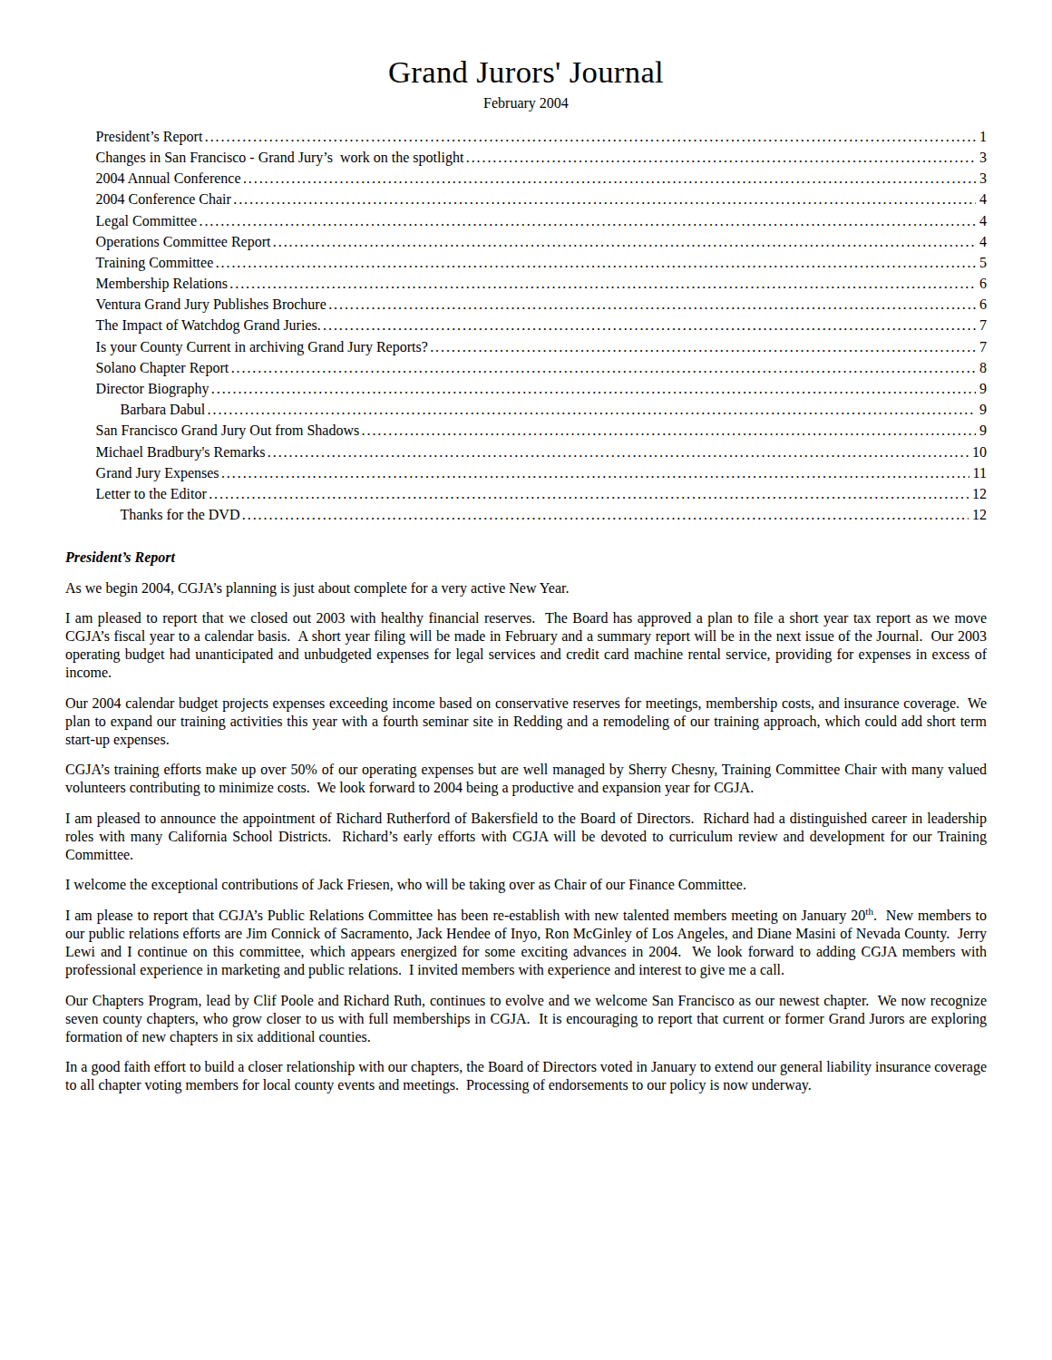Grand Jurors' Journal
February 2004
President’s Report 1
Changes in San Francisco - Grand Jury’s work on the spotlight 3
2004 Annual Conference 3
2004 Conference Chair 4
Legal Committee 4
Operations Committee Report 4
Training Committee 5
Membership Relations 6
Ventura Grand Jury Publishes Brochure 6
The Impact of Watchdog Grand Juries. 7
Is your County Current in archiving Grand Jury Reports? 7
Solano Chapter Report 8
Director Biography 9
Barbara Dabul 9
San Francisco Grand Jury Out from Shadows 9
Michael Bradbury's Remarks 10
Grand Jury Expenses 11
Letter to the Editor 12
Thanks for the DVD 12
President’s Report
As we begin 2004, CGJA’s planning is just about complete for a very active New Year.
I am pleased to report that we closed out 2003 with healthy financial reserves. The Board has approved a plan to file a short year tax report as we move CGJA’s fiscal year to a calendar basis. A short year filing will be made in February and a summary report will be in the next issue of the Journal. Our 2003 operating budget had unanticipated and unbudgeted expenses for legal services and credit card machine rental service, providing for expenses in excess of income.
Our 2004 calendar budget projects expenses exceeding income based on conservative reserves for meetings, membership costs, and insurance coverage. We plan to expand our training activities this year with a fourth seminar site in Redding and a remodeling of our training approach, which could add short term start-up expenses.
CGJA’s training efforts make up over 50% of our operating expenses but are well managed by Sherry Chesny, Training Committee Chair with many valued volunteers contributing to minimize costs. We look forward to 2004 being a productive and expansion year for CGJA.
I am pleased to announce the appointment of Richard Rutherford of Bakersfield to the Board of Directors. Richard had a distinguished career in leadership roles with many California School Districts. Richard’s early efforts with CGJA will be devoted to curriculum review and development for our Training Committee.
I welcome the exceptional contributions of Jack Friesen, who will be taking over as Chair of our Finance Committee.
I am please to report that CGJA’s Public Relations Committee has been re-establish with new talented members meeting on January 20th. New members to our public relations efforts are Jim Connick of Sacramento, Jack Hendee of Inyo, Ron McGinley of Los Angeles, and Diane Masini of Nevada County. Jerry Lewi and I continue on this committee, which appears energized for some exciting advances in 2004. We look forward to adding CGJA members with professional experience in marketing and public relations. I invited members with experience and interest to give me a call.
Our Chapters Program, lead by Clif Poole and Richard Ruth, continues to evolve and we welcome San Francisco as our newest chapter. We now recognize seven county chapters, who grow closer to us with full memberships in CGJA. It is encouraging to report that current or former Grand Jurors are exploring formation of new chapters in six additional counties.
In a good faith effort to build a closer relationship with our chapters, the Board of Directors voted in January to extend our general liability insurance coverage to all chapter voting members for local county events and meetings. Processing of endorsements to our policy is now underway.